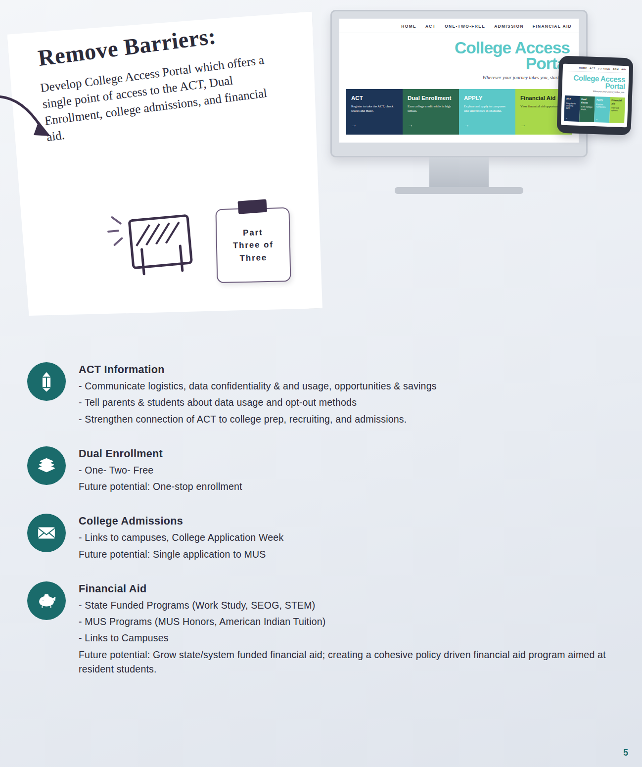Remove Barriers:
Develop College Access Portal which offers a single point of access to the ACT, Dual Enrollment, college admissions, and financial aid.
Part
Three of
Three
HOME ACT ONE-TWO-FREE ADMISSION FINANCIAL AID
College AccessPortal
Wherever your journey takes you, start here.
ACT
Register to take the ACT, check scores and more.
→
Dual Enrollment
Earn college credit while in high school.
→
APPLY
Explore and apply to campuses and universities in Montana.
→
Financial Aid
View financial aid opportunities.
→
HOME ACT 1-2-FREE ADM AID
College Access
Portal
Wherever your journey takes you.
ACTRegister to take the ACT.→
Dual Enroll Earn college credit.→
Apply Explore campuses.→
Financial Aid View aid options.→
ACT Information
Communicate logistics, data confidentiality & and usage, opportunities & savings
Tell parents & students about data usage and opt-out methods
Strengthen connection of ACT to college prep, recruiting, and admissions.
Dual Enrollment
One- Two- Free
Future potential: One-stop enrollment
College Admissions
Links to campuses, College Application Week
Future potential: Single application to MUS
Financial Aid
State Funded Programs (Work Study, SEOG, STEM)
MUS Programs (MUS Honors, American Indian Tuition)
Links to Campuses
Future potential: Grow state/system funded financial aid; creating a cohesive policy driven financial aid program aimed at resident students.
5